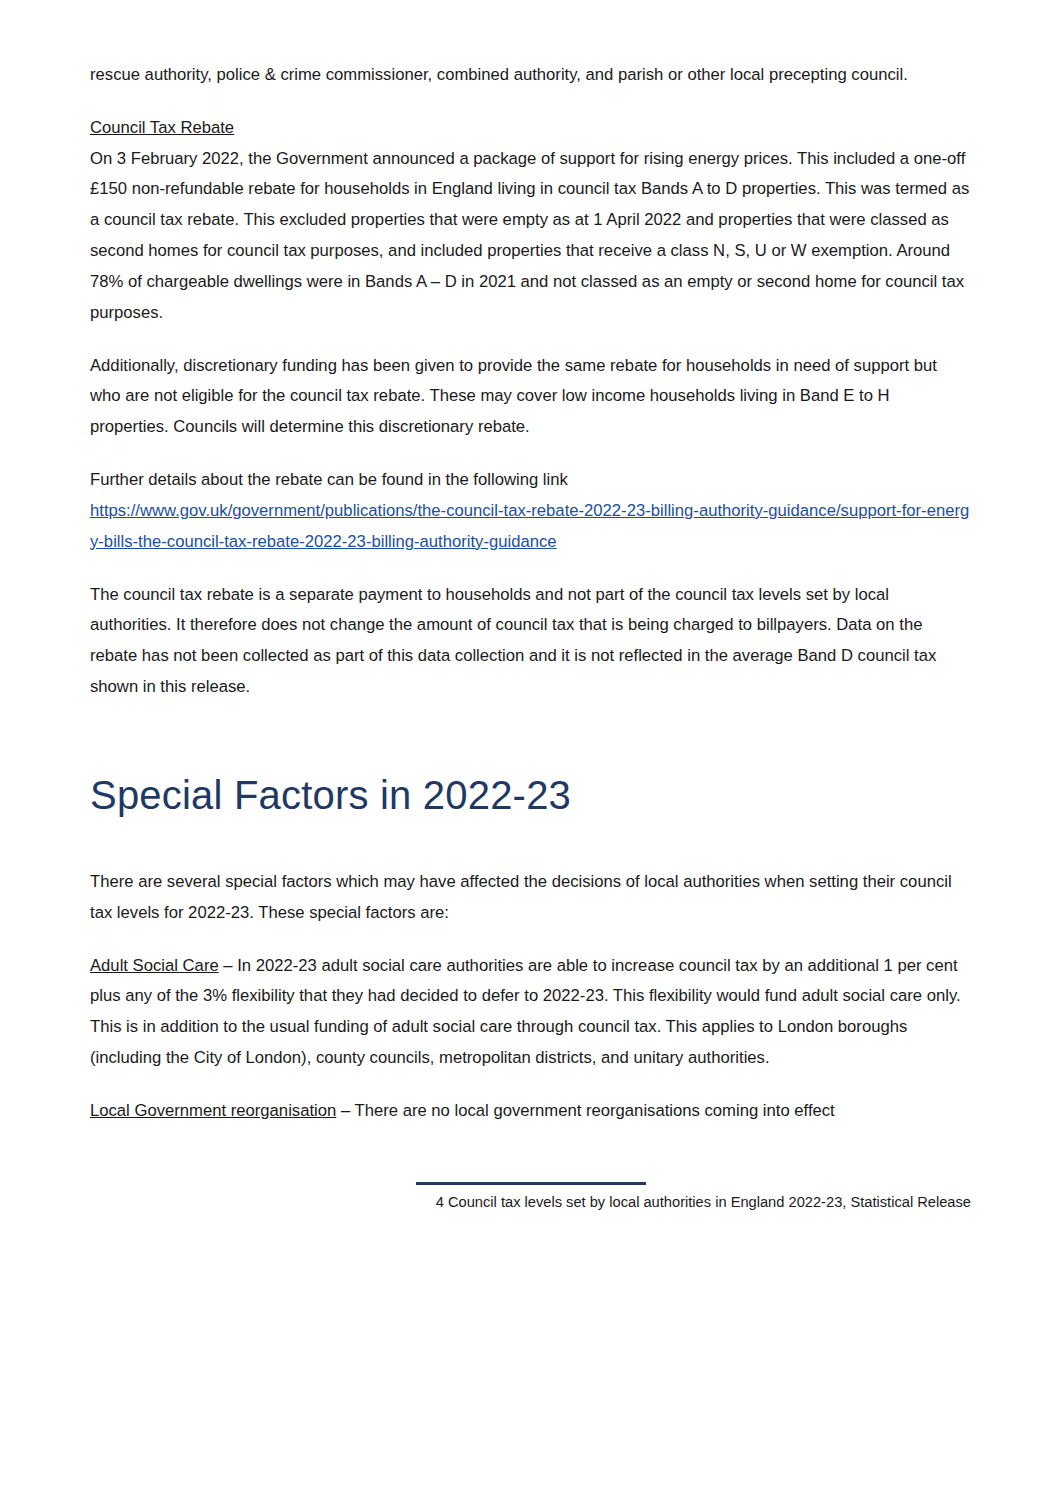rescue authority, police & crime commissioner, combined authority, and parish or other local precepting council.
Council Tax Rebate On 3 February 2022, the Government announced a package of support for rising energy prices. This included a one-off £150 non-refundable rebate for households in England living in council tax Bands A to D properties. This was termed as a council tax rebate. This excluded properties that were empty as at 1 April 2022 and properties that were classed as second homes for council tax purposes, and included properties that receive a class N, S, U or W exemption. Around 78% of chargeable dwellings were in Bands A – D in 2021 and not classed as an empty or second home for council tax purposes.
Additionally, discretionary funding has been given to provide the same rebate for households in need of support but who are not eligible for the council tax rebate. These may cover low income households living in Band E to H properties. Councils will determine this discretionary rebate.
Further details about the rebate can be found in the following link
https://www.gov.uk/government/publications/the-council-tax-rebate-2022-23-billing-authority-guidance/support-for-energy-bills-the-council-tax-rebate-2022-23-billing-authority-guidance
The council tax rebate is a separate payment to households and not part of the council tax levels set by local authorities. It therefore does not change the amount of council tax that is being charged to billpayers. Data on the rebate has not been collected as part of this data collection and it is not reflected in the average Band D council tax shown in this release.
Special Factors in 2022-23
There are several special factors which may have affected the decisions of local authorities when setting their council tax levels for 2022-23. These special factors are:
Adult Social Care – In 2022-23 adult social care authorities are able to increase council tax by an additional 1 per cent plus any of the 3% flexibility that they had decided to defer to 2022-23. This flexibility would fund adult social care only. This is in addition to the usual funding of adult social care through council tax. This applies to London boroughs (including the City of London), county councils, metropolitan districts, and unitary authorities.
Local Government reorganisation – There are no local government reorganisations coming into effect
4 Council tax levels set by local authorities in England 2022-23, Statistical Release